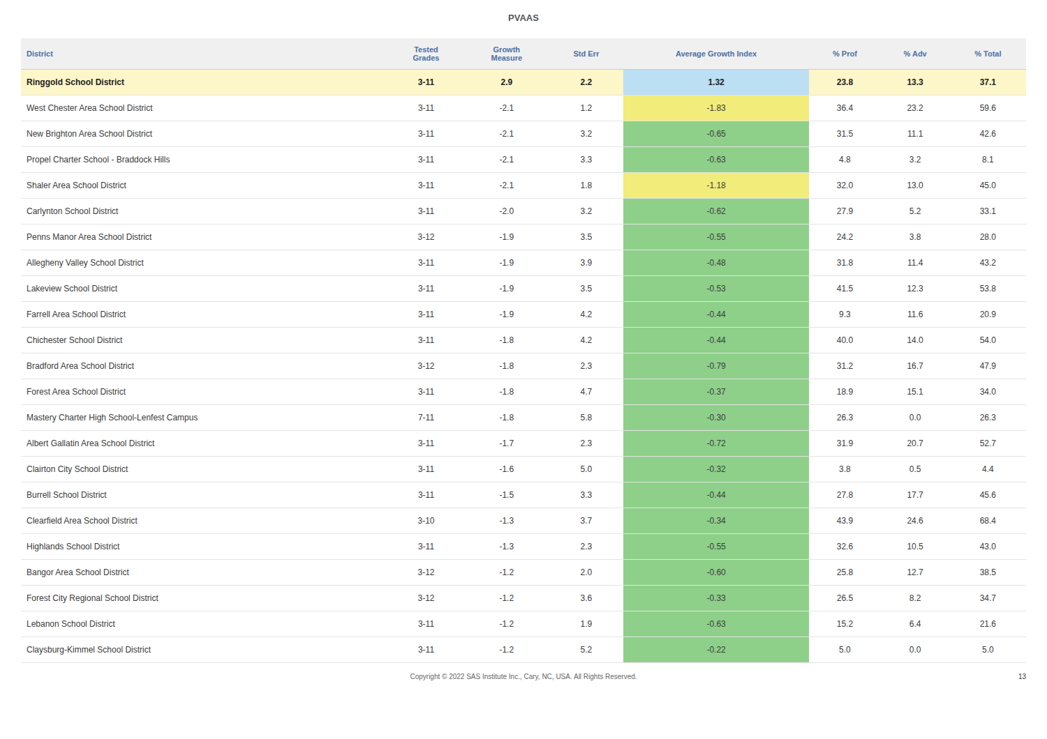PVAAS
| District | Tested Grades | Growth Measure | Std Err | Average Growth Index | % Prof | % Adv | % Total |
| --- | --- | --- | --- | --- | --- | --- | --- |
| Ringgold School District | 3-11 | 2.9 | 2.2 | 1.32 | 23.8 | 13.3 | 37.1 |
| West Chester Area School District | 3-11 | -2.1 | 1.2 | -1.83 | 36.4 | 23.2 | 59.6 |
| New Brighton Area School District | 3-11 | -2.1 | 3.2 | -0.65 | 31.5 | 11.1 | 42.6 |
| Propel Charter School - Braddock Hills | 3-11 | -2.1 | 3.3 | -0.63 | 4.8 | 3.2 | 8.1 |
| Shaler Area School District | 3-11 | -2.1 | 1.8 | -1.18 | 32.0 | 13.0 | 45.0 |
| Carlynton School District | 3-11 | -2.0 | 3.2 | -0.62 | 27.9 | 5.2 | 33.1 |
| Penns Manor Area School District | 3-12 | -1.9 | 3.5 | -0.55 | 24.2 | 3.8 | 28.0 |
| Allegheny Valley School District | 3-11 | -1.9 | 3.9 | -0.48 | 31.8 | 11.4 | 43.2 |
| Lakeview School District | 3-11 | -1.9 | 3.5 | -0.53 | 41.5 | 12.3 | 53.8 |
| Farrell Area School District | 3-11 | -1.9 | 4.2 | -0.44 | 9.3 | 11.6 | 20.9 |
| Chichester School District | 3-11 | -1.8 | 4.2 | -0.44 | 40.0 | 14.0 | 54.0 |
| Bradford Area School District | 3-12 | -1.8 | 2.3 | -0.79 | 31.2 | 16.7 | 47.9 |
| Forest Area School District | 3-11 | -1.8 | 4.7 | -0.37 | 18.9 | 15.1 | 34.0 |
| Mastery Charter High School-Lenfest Campus | 7-11 | -1.8 | 5.8 | -0.30 | 26.3 | 0.0 | 26.3 |
| Albert Gallatin Area School District | 3-11 | -1.7 | 2.3 | -0.72 | 31.9 | 20.7 | 52.7 |
| Clairton City School District | 3-11 | -1.6 | 5.0 | -0.32 | 3.8 | 0.5 | 4.4 |
| Burrell School District | 3-11 | -1.5 | 3.3 | -0.44 | 27.8 | 17.7 | 45.6 |
| Clearfield Area School District | 3-10 | -1.3 | 3.7 | -0.34 | 43.9 | 24.6 | 68.4 |
| Highlands School District | 3-11 | -1.3 | 2.3 | -0.55 | 32.6 | 10.5 | 43.0 |
| Bangor Area School District | 3-12 | -1.2 | 2.0 | -0.60 | 25.8 | 12.7 | 38.5 |
| Forest City Regional School District | 3-12 | -1.2 | 3.6 | -0.33 | 26.5 | 8.2 | 34.7 |
| Lebanon School District | 3-11 | -1.2 | 1.9 | -0.63 | 15.2 | 6.4 | 21.6 |
| Claysburg-Kimmel School District | 3-11 | -1.2 | 5.2 | -0.22 | 5.0 | 0.0 | 5.0 |
Copyright © 2022 SAS Institute Inc., Cary, NC, USA. All Rights Reserved. 13